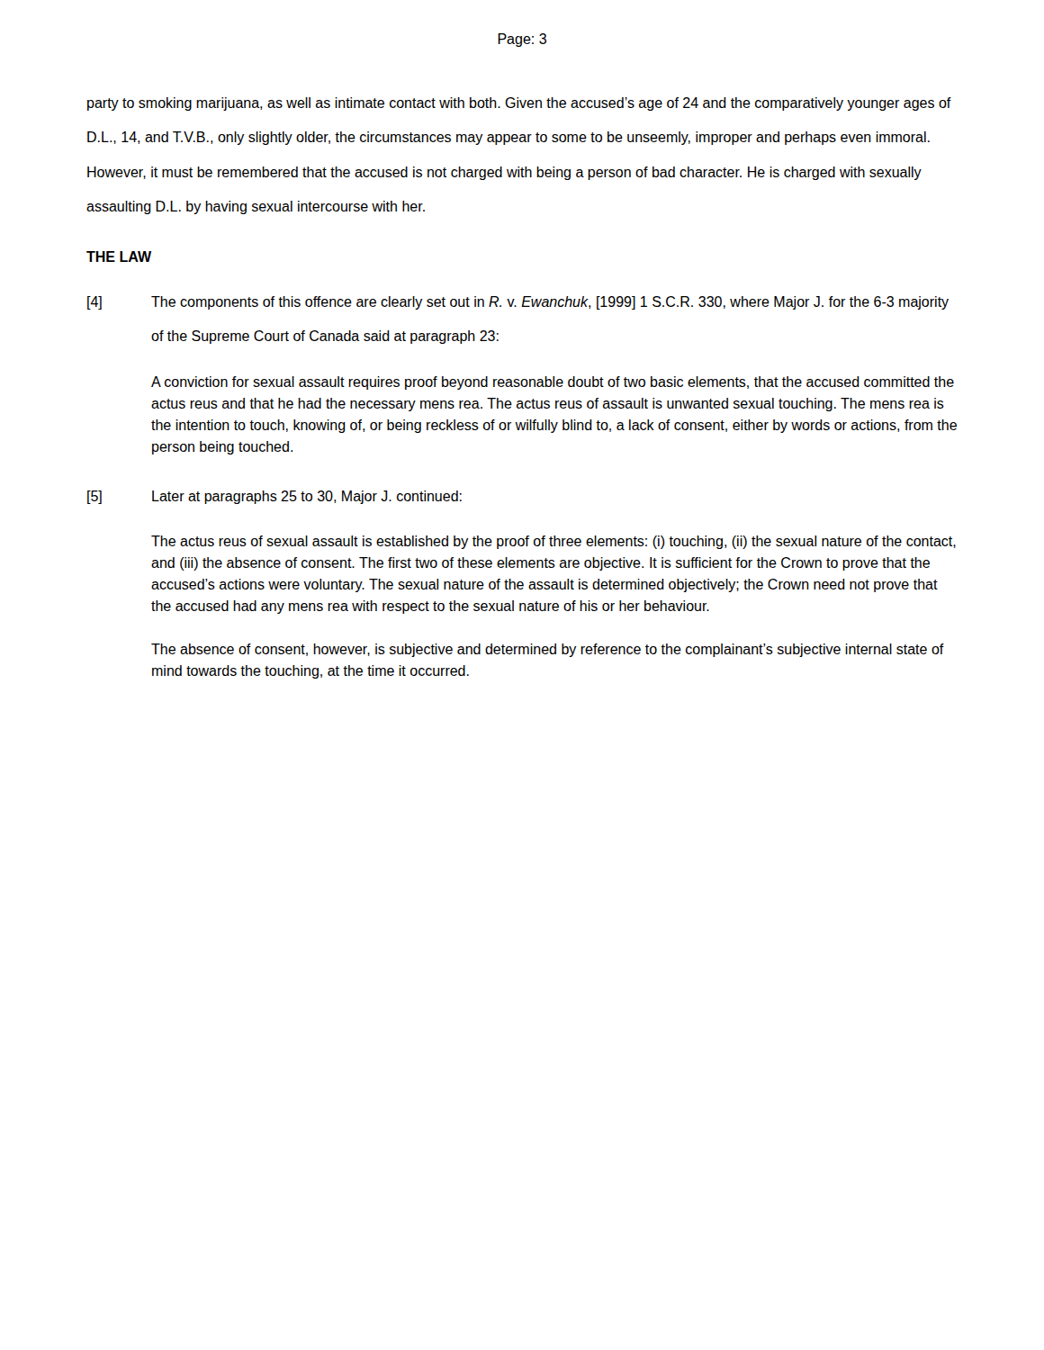Page: 3
party to smoking marijuana, as well as intimate contact with both. Given the accused’s age of 24 and the comparatively younger ages of D.L., 14, and T.V.B., only slightly older, the circumstances may appear to some to be unseemly, improper and perhaps even immoral. However, it must be remembered that the accused is not charged with being a person of bad character. He is charged with sexually assaulting D.L. by having sexual intercourse with her.
THE LAW
[4] The components of this offence are clearly set out in R. v. Ewanchuk, [1999] 1 S.C.R. 330, where Major J. for the 6-3 majority of the Supreme Court of Canada said at paragraph 23:
A conviction for sexual assault requires proof beyond reasonable doubt of two basic elements, that the accused committed the actus reus and that he had the necessary mens rea. The actus reus of assault is unwanted sexual touching. The mens rea is the intention to touch, knowing of, or being reckless of or wilfully blind to, a lack of consent, either by words or actions, from the person being touched.
[5] Later at paragraphs 25 to 30, Major J. continued:
The actus reus of sexual assault is established by the proof of three elements: (i) touching, (ii) the sexual nature of the contact, and (iii) the absence of consent. The first two of these elements are objective. It is sufficient for the Crown to prove that the accused’s actions were voluntary. The sexual nature of the assault is determined objectively; the Crown need not prove that the accused had any mens rea with respect to the sexual nature of his or her behaviour.
The absence of consent, however, is subjective and determined by reference to the complainant’s subjective internal state of mind towards the touching, at the time it occurred.